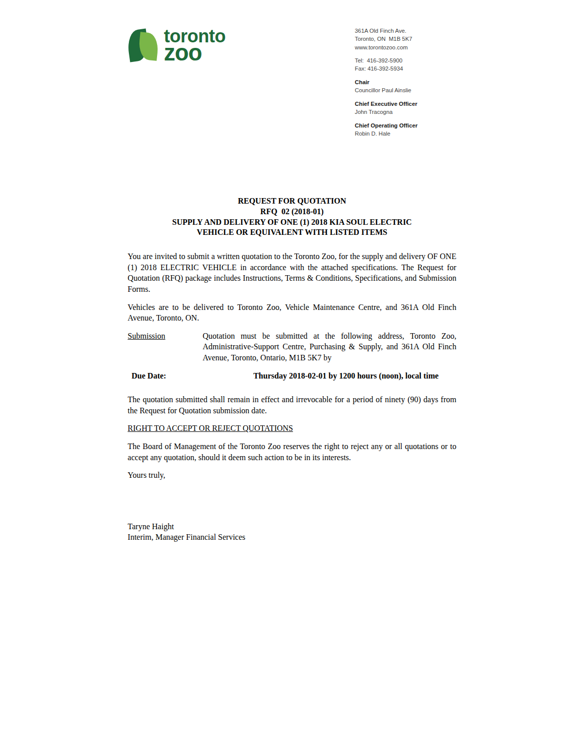toronto zoo
361A Old Finch Ave.
Toronto, ON M1B 5K7
www.torontozoo.com
Tel: 416-392-5900
Fax: 416-392-5934
Chair
Councillor Paul Ainslie
Chief Executive Officer
John Tracogna
Chief Operating Officer
Robin D. Hale
Request for Quotation
RFQ 02 (2018-01)
Supply and Delivery of One (1) 2018 Kia Soul Electric
Vehicle or Equivalent with Listed Items
You are invited to submit a written quotation to the Toronto Zoo, for the supply and delivery OF ONE (1) 2018 ELECTRIC VEHICLE in accordance with the attached specifications. The Request for Quotation (RFQ) package includes Instructions, Terms & Conditions, Specifications, and Submission Forms.
Vehicles are to be delivered to Toronto Zoo, Vehicle Maintenance Centre, and 361A Old Finch Avenue, Toronto, ON.
Submission
Quotation must be submitted at the following address, Toronto Zoo, Administrative-Support Centre, Purchasing & Supply, and 361A Old Finch Avenue, Toronto, Ontario, M1B 5K7 by
Due Date:
Thursday 2018-02-01 by 1200 hours (noon), local time
The quotation submitted shall remain in effect and irrevocable for a period of ninety (90) days from the Request for Quotation submission date.
RIGHT TO ACCEPT OR REJECT QUOTATIONS
The Board of Management of the Toronto Zoo reserves the right to reject any or all quotations or to accept any quotation, should it deem such action to be in its interests.
Yours truly,
Taryne Haight
Interim, Manager Financial Services